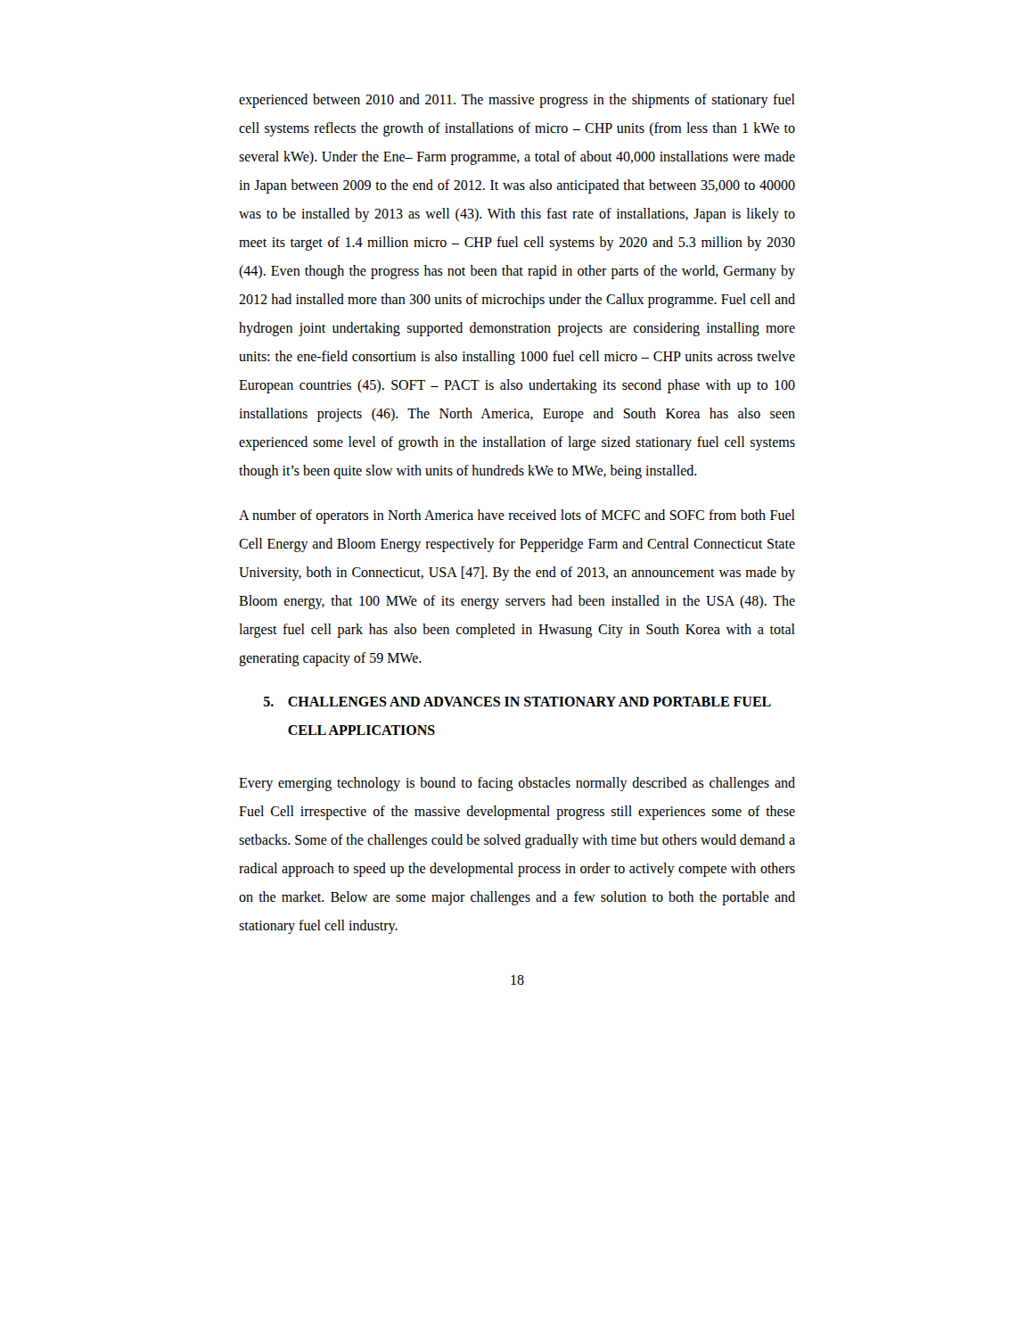experienced between 2010 and 2011. The massive progress in the shipments of stationary fuel cell systems reflects the growth of installations of micro – CHP units (from less than 1 kWe to several kWe). Under the Ene– Farm programme, a total of about 40,000 installations were made in Japan between 2009 to the end of 2012. It was also anticipated that between 35,000 to 40000 was to be installed by 2013 as well (43). With this fast rate of installations, Japan is likely to meet its target of 1.4 million micro – CHP fuel cell systems by 2020 and 5.3 million by 2030 (44). Even though the progress has not been that rapid in other parts of the world, Germany by 2012 had installed more than 300 units of microchips under the Callux programme. Fuel cell and hydrogen joint undertaking supported demonstration projects are considering installing more units: the ene-field consortium is also installing 1000 fuel cell micro – CHP units across twelve European countries (45). SOFT – PACT is also undertaking its second phase with up to 100 installations projects (46). The North America, Europe and South Korea has also seen experienced some level of growth in the installation of large sized stationary fuel cell systems though it’s been quite slow with units of hundreds kWe to MWe, being installed.
A number of operators in North America have received lots of MCFC and SOFC from both Fuel Cell Energy and Bloom Energy respectively for Pepperidge Farm and Central Connecticut State University, both in Connecticut, USA [47]. By the end of 2013, an announcement was made by Bloom energy, that 100 MWe of its energy servers had been installed in the USA (48). The largest fuel cell park has also been completed in Hwasung City in South Korea with a total generating capacity of 59 MWe.
Challenges and advances in stationary and portable fuel cell applications
Every emerging technology is bound to facing obstacles normally described as challenges and Fuel Cell irrespective of the massive developmental progress still experiences some of these setbacks. Some of the challenges could be solved gradually with time but others would demand a radical approach to speed up the developmental process in order to actively compete with others on the market. Below are some major challenges and a few solution to both the portable and stationary fuel cell industry.
18